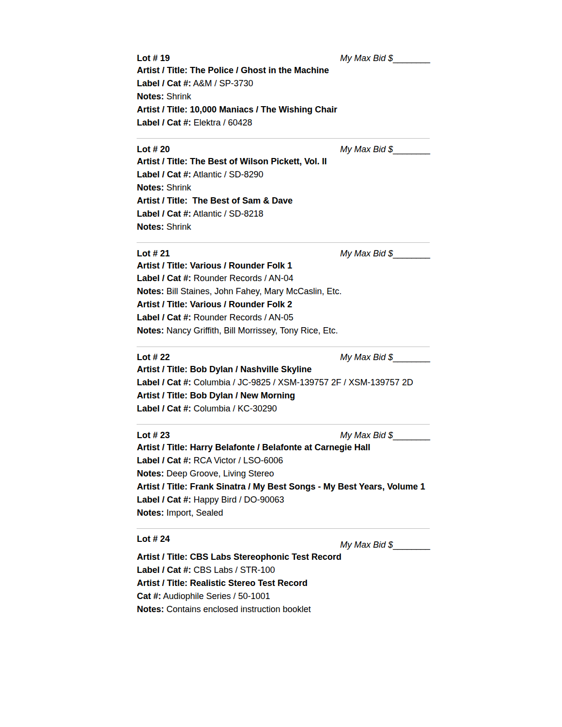Lot # 19 My Max Bid $________
Artist / Title: The Police / Ghost in the Machine
Label / Cat #: A&M / SP-3730
Notes: Shrink
Artist / Title: 10,000 Maniacs / The Wishing Chair
Label / Cat #: Elektra / 60428
Lot # 20 My Max Bid $________
Artist / Title: The Best of Wilson Pickett, Vol. II
Label / Cat #: Atlantic / SD-8290
Notes: Shrink
Artist / Title: The Best of Sam & Dave
Label / Cat #: Atlantic / SD-8218
Notes: Shrink
Lot # 21 My Max Bid $________
Artist / Title: Various / Rounder Folk 1
Label / Cat #: Rounder Records / AN-04
Notes: Bill Staines, John Fahey, Mary McCaslin, Etc.
Artist / Title: Various / Rounder Folk 2
Label / Cat #: Rounder Records / AN-05
Notes: Nancy Griffith, Bill Morrissey, Tony Rice, Etc.
Lot # 22 My Max Bid $________
Artist / Title: Bob Dylan / Nashville Skyline
Label / Cat #: Columbia / JC-9825 / XSM-139757 2F / XSM-139757 2D
Artist / Title: Bob Dylan / New Morning
Label / Cat #: Columbia / KC-30290
Lot # 23 My Max Bid $________
Artist / Title: Harry Belafonte / Belafonte at Carnegie Hall
Label / Cat #: RCA Victor / LSO-6006
Notes: Deep Groove, Living Stereo
Artist / Title: Frank Sinatra / My Best Songs - My Best Years, Volume 1
Label / Cat #: Happy Bird / DO-90063
Notes: Import, Sealed
Lot # 24 My Max Bid $________
Artist / Title: CBS Labs Stereophonic Test Record
Label / Cat #: CBS Labs / STR-100
Artist / Title: Realistic Stereo Test Record
Cat #: Audiophile Series / 50-1001
Notes: Contains enclosed instruction booklet